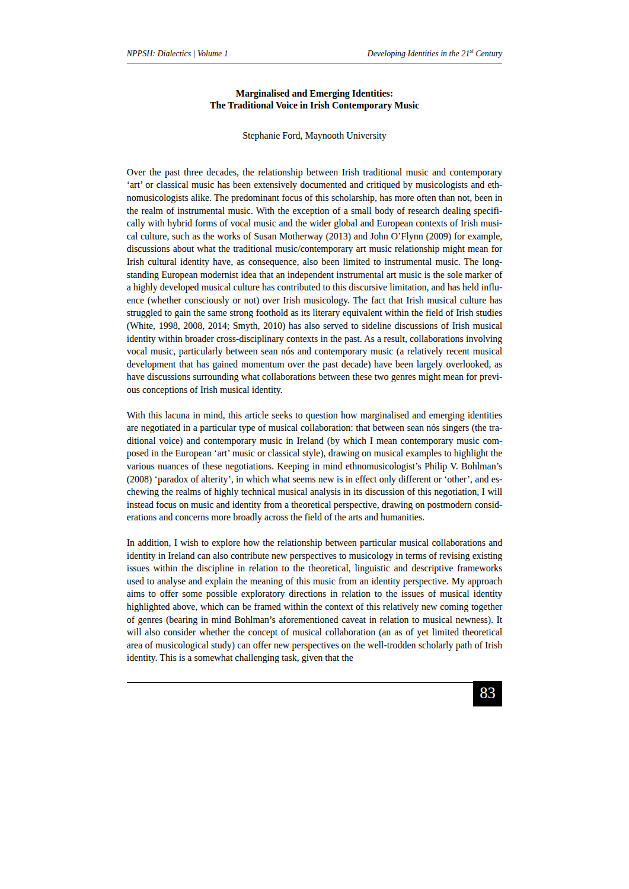NPPSH: Dialectics | Volume 1 Developing Identities in the 21st Century
Marginalised and Emerging Identities:
The Traditional Voice in Irish Contemporary Music
Stephanie Ford, Maynooth University
Over the past three decades, the relationship between Irish traditional music and contemporary ‘art’ or classical music has been extensively documented and critiqued by musicologists and ethnomusicologists alike. The predominant focus of this scholarship, has more often than not, been in the realm of instrumental music. With the exception of a small body of research dealing specifically with hybrid forms of vocal music and the wider global and European contexts of Irish musical culture, such as the works of Susan Motherway (2013) and John O’Flynn (2009) for example, discussions about what the traditional music/contemporary art music relationship might mean for Irish cultural identity have, as consequence, also been limited to instrumental music. The longstanding European modernist idea that an independent instrumental art music is the sole marker of a highly developed musical culture has contributed to this discursive limitation, and has held influence (whether consciously or not) over Irish musicology. The fact that Irish musical culture has struggled to gain the same strong foothold as its literary equivalent within the field of Irish studies (White, 1998, 2008, 2014; Smyth, 2010) has also served to sideline discussions of Irish musical identity within broader cross-disciplinary contexts in the past. As a result, collaborations involving vocal music, particularly between sean nós and contemporary music (a relatively recent musical development that has gained momentum over the past decade) have been largely overlooked, as have discussions surrounding what collaborations between these two genres might mean for previous conceptions of Irish musical identity.
With this lacuna in mind, this article seeks to question how marginalised and emerging identities are negotiated in a particular type of musical collaboration: that between sean nós singers (the traditional voice) and contemporary music in Ireland (by which I mean contemporary music composed in the European ‘art’ music or classical style), drawing on musical examples to highlight the various nuances of these negotiations. Keeping in mind ethnomusicologist’s Philip V. Bohlman’s (2008) ‘paradox of alterity’, in which what seems new is in effect only different or ‘other’, and eschewing the realms of highly technical musical analysis in its discussion of this negotiation, I will instead focus on music and identity from a theoretical perspective, drawing on postmodern considerations and concerns more broadly across the field of the arts and humanities.
In addition, I wish to explore how the relationship between particular musical collaborations and identity in Ireland can also contribute new perspectives to musicology in terms of revising existing issues within the discipline in relation to the theoretical, linguistic and descriptive frameworks used to analyse and explain the meaning of this music from an identity perspective. My approach aims to offer some possible exploratory directions in relation to the issues of musical identity highlighted above, which can be framed within the context of this relatively new coming together of genres (bearing in mind Bohlman’s aforementioned caveat in relation to musical newness). It will also consider whether the concept of musical collaboration (an as of yet limited theoretical area of musicological study) can offer new perspectives on the well-trodden scholarly path of Irish identity. This is a somewhat challenging task, given that the
83